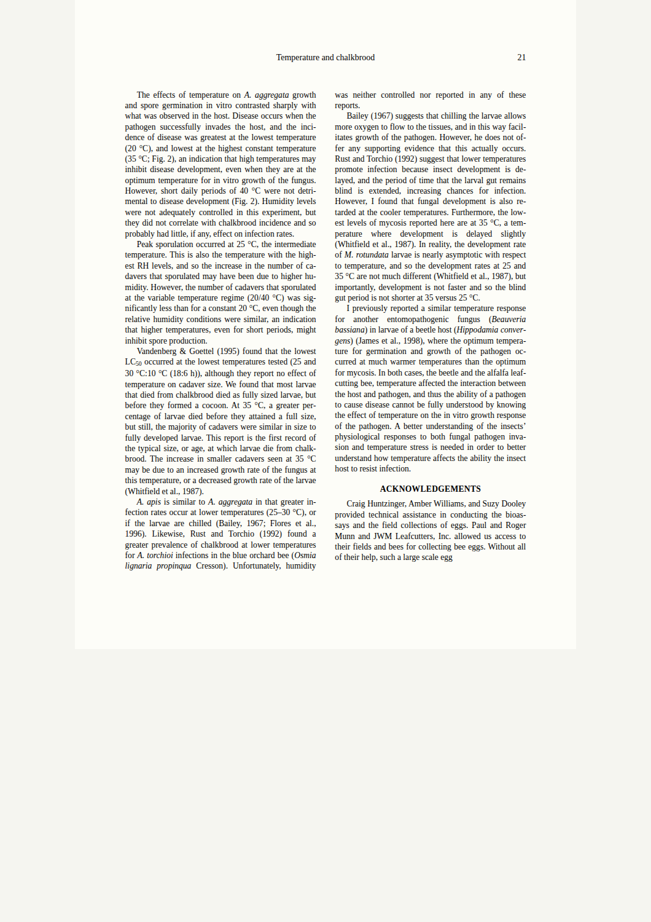Temperature and chalkbrood 21
The effects of temperature on A. aggregata growth and spore germination in vitro contrasted sharply with what was observed in the host. Disease occurs when the pathogen successfully invades the host, and the incidence of disease was greatest at the lowest temperature (20 °C), and lowest at the highest constant temperature (35 °C; Fig. 2), an indication that high temperatures may inhibit disease development, even when they are at the optimum temperature for in vitro growth of the fungus. However, short daily periods of 40 °C were not detrimental to disease development (Fig. 2). Humidity levels were not adequately controlled in this experiment, but they did not correlate with chalkbrood incidence and so probably had little, if any, effect on infection rates.
Peak sporulation occurred at 25 °C, the intermediate temperature. This is also the temperature with the highest RH levels, and so the increase in the number of cadavers that sporulated may have been due to higher humidity. However, the number of cadavers that sporulated at the variable temperature regime (20/40 °C) was significantly less than for a constant 20 °C, even though the relative humidity conditions were similar, an indication that higher temperatures, even for short periods, might inhibit spore production.
Vandenberg & Goettel (1995) found that the lowest LC50 occurred at the lowest temperatures tested (25 and 30 °C:10 °C (18:6 h)), although they report no effect of temperature on cadaver size. We found that most larvae that died from chalkbrood died as fully sized larvae, but before they formed a cocoon. At 35 °C, a greater percentage of larvae died before they attained a full size, but still, the majority of cadavers were similar in size to fully developed larvae. This report is the first record of the typical size, or age, at which larvae die from chalkbrood. The increase in smaller cadavers seen at 35 °C may be due to an increased growth rate of the fungus at this temperature, or a decreased growth rate of the larvae (Whitfield et al., 1987).
A. apis is similar to A. aggregata in that greater infection rates occur at lower temperatures (25–30 °C), or if the larvae are chilled (Bailey, 1967; Flores et al., 1996). Likewise, Rust and Torchio (1992) found a greater prevalence of chalkbrood at lower temperatures for A. torchioi infections in the blue orchard bee (Osmia lignaria propinqua Cresson). Unfortunately, humidity was neither controlled nor reported in any of these reports.
Bailey (1967) suggests that chilling the larvae allows more oxygen to flow to the tissues, and in this way facilitates growth of the pathogen. However, he does not offer any supporting evidence that this actually occurs. Rust and Torchio (1992) suggest that lower temperatures promote infection because insect development is delayed, and the period of time that the larval gut remains blind is extended, increasing chances for infection. However, I found that fungal development is also retarded at the cooler temperatures. Furthermore, the lowest levels of mycosis reported here are at 35 °C, a temperature where development is delayed slightly (Whitfield et al., 1987). In reality, the development rate of M. rotundata larvae is nearly asymptotic with respect to temperature, and so the development rates at 25 and 35 °C are not much different (Whitfield et al., 1987), but importantly, development is not faster and so the blind gut period is not shorter at 35 versus 25 °C.
I previously reported a similar temperature response for another entomopathogenic fungus (Beauveria bassiana) in larvae of a beetle host (Hippodamia convergens) (James et al., 1998), where the optimum temperature for germination and growth of the pathogen occurred at much warmer temperatures than the optimum for mycosis. In both cases, the beetle and the alfalfa leafcutting bee, temperature affected the interaction between the host and pathogen, and thus the ability of a pathogen to cause disease cannot be fully understood by knowing the effect of temperature on the in vitro growth response of the pathogen. A better understanding of the insects’ physiological responses to both fungal pathogen invasion and temperature stress is needed in order to better understand how temperature affects the ability the insect host to resist infection.
Acknowledgements
Craig Huntzinger, Amber Williams, and Suzy Dooley provided technical assistance in conducting the bioassays and the field collections of eggs. Paul and Roger Munn and JWM Leafcutters, Inc. allowed us access to their fields and bees for collecting bee eggs. Without all of their help, such a large scale egg